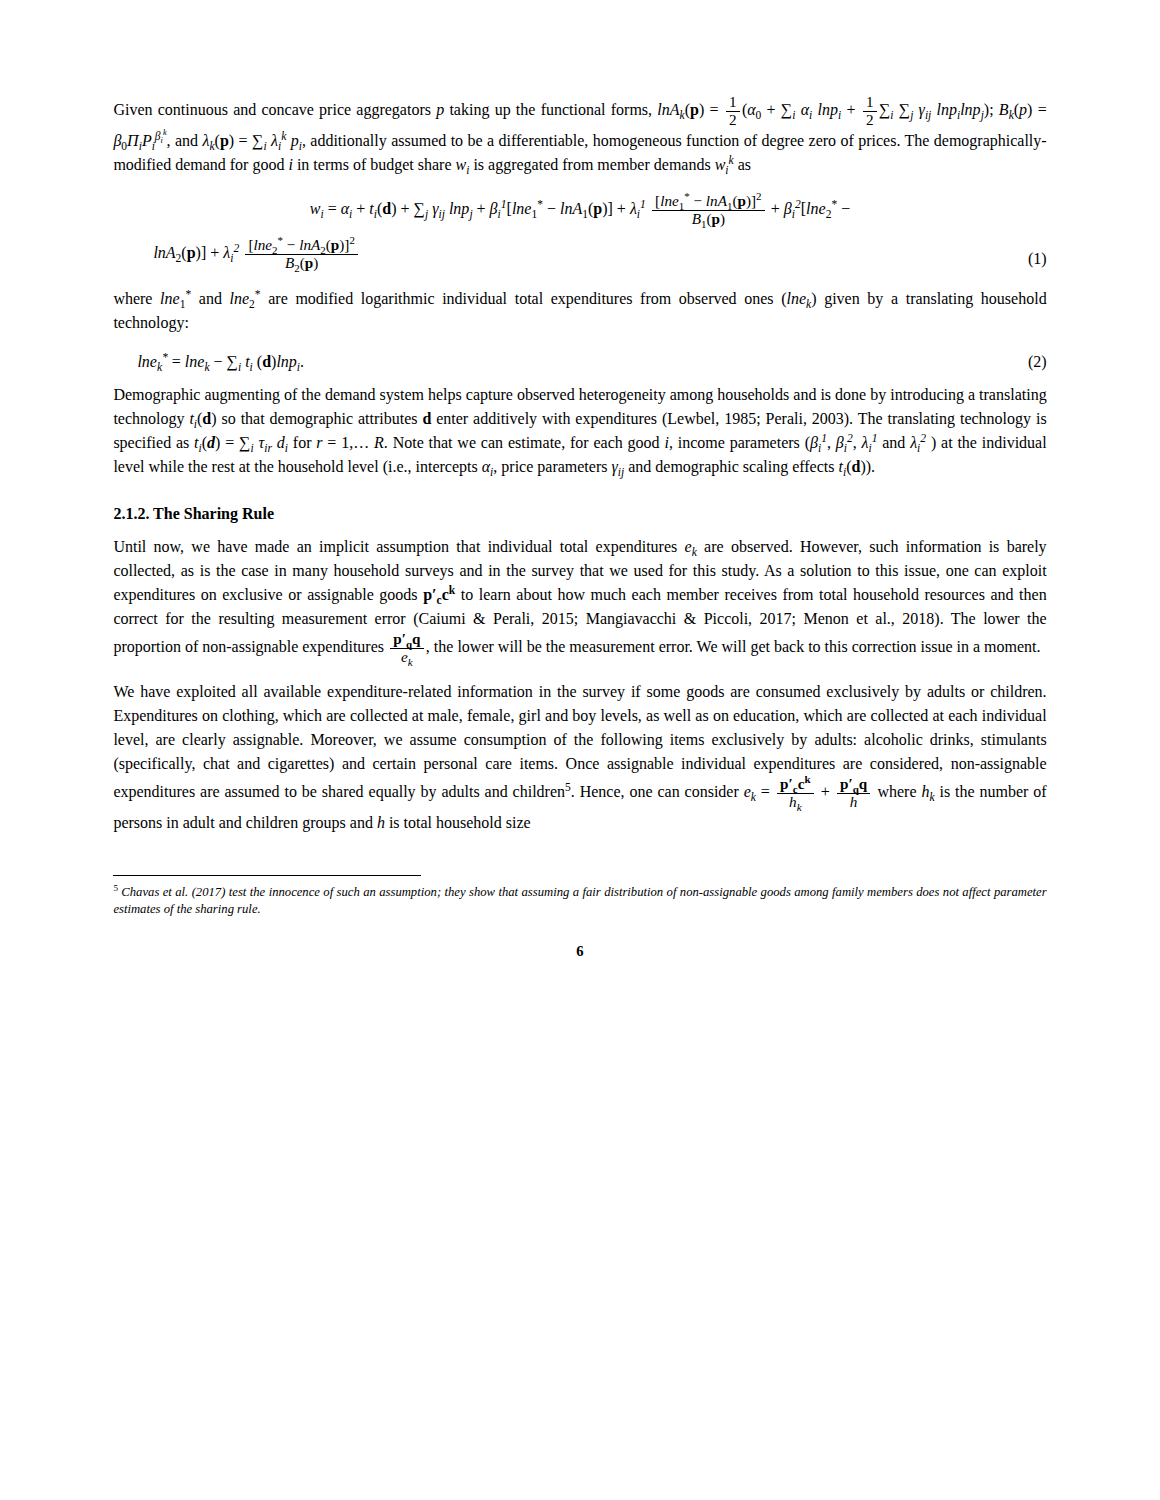Given continuous and concave price aggregators p taking up the functional forms, lnAk(p) = 12(α0 + ∑i αi lnpi + 12∑i ∑j γij lnpilnpj); Bk(p) = β0ΠiPiβik, and λk(p) = ∑i λik pi, additionally assumed to be a differentiable, homogeneous function of degree zero of prices. The demographically-modified demand for good i in terms of budget share wi is aggregated from member demands wik as
wi = αi + ti(d) + ∑j γij lnpj + βi1[lne1* − lnA1(p)] + λi1 [lne1* − lnA1(p)]2 B1(p) + βi2[lne2* −
lnA2(p)] + λi2 [lne2* − lnA2(p)]2 B2(p) (1)
where lne1* and lne2* are modified logarithmic individual total expenditures from observed ones (lnek) given by a translating household technology:
lnek* = lnek − ∑i ti (d)lnpi. (2)
Demographic augmenting of the demand system helps capture observed heterogeneity among households and is done by introducing a translating technology ti(d) so that demographic attributes d enter additively with expenditures (Lewbel, 1985; Perali, 2003). The translating technology is specified as ti(d) = ∑i τir di for r = 1,… R. Note that we can estimate, for each good i, income parameters (βi1, βi2, λi1 and λi2 ) at the individual level while the rest at the household level (i.e., intercepts αi, price parameters γij and demographic scaling effects ti(d)).
2.1.2. The Sharing Rule
Until now, we have made an implicit assumption that individual total expenditures ek are observed. However, such information is barely collected, as is the case in many household surveys and in the survey that we used for this study. As a solution to this issue, one can exploit expenditures on exclusive or assignable goods p′cck to learn about how much each member receives from total household resources and then correct for the resulting measurement error (Caiumi & Perali, 2015; Mangiavacchi & Piccoli, 2017; Menon et al., 2018). The lower the proportion of non-assignable expenditures p′qq ek, the lower will be the measurement error. We will get back to this correction issue in a moment.
We have exploited all available expenditure-related information in the survey if some goods are consumed exclusively by adults or children. Expenditures on clothing, which are collected at male, female, girl and boy levels, as well as on education, which are collected at each individual level, are clearly assignable. Moreover, we assume consumption of the following items exclusively by adults: alcoholic drinks, stimulants (specifically, chat and cigarettes) and certain personal care items. Once assignable individual expenditures are considered, non-assignable expenditures are assumed to be shared equally by adults and children5. Hence, one can consider ek = p′cck hk + p′qq h where hk is the number of persons in adult and children groups and h is total household size
5 Chavas et al. (2017) test the innocence of such an assumption; they show that assuming a fair distribution of non-assignable goods among family members does not affect parameter estimates of the sharing rule.
6